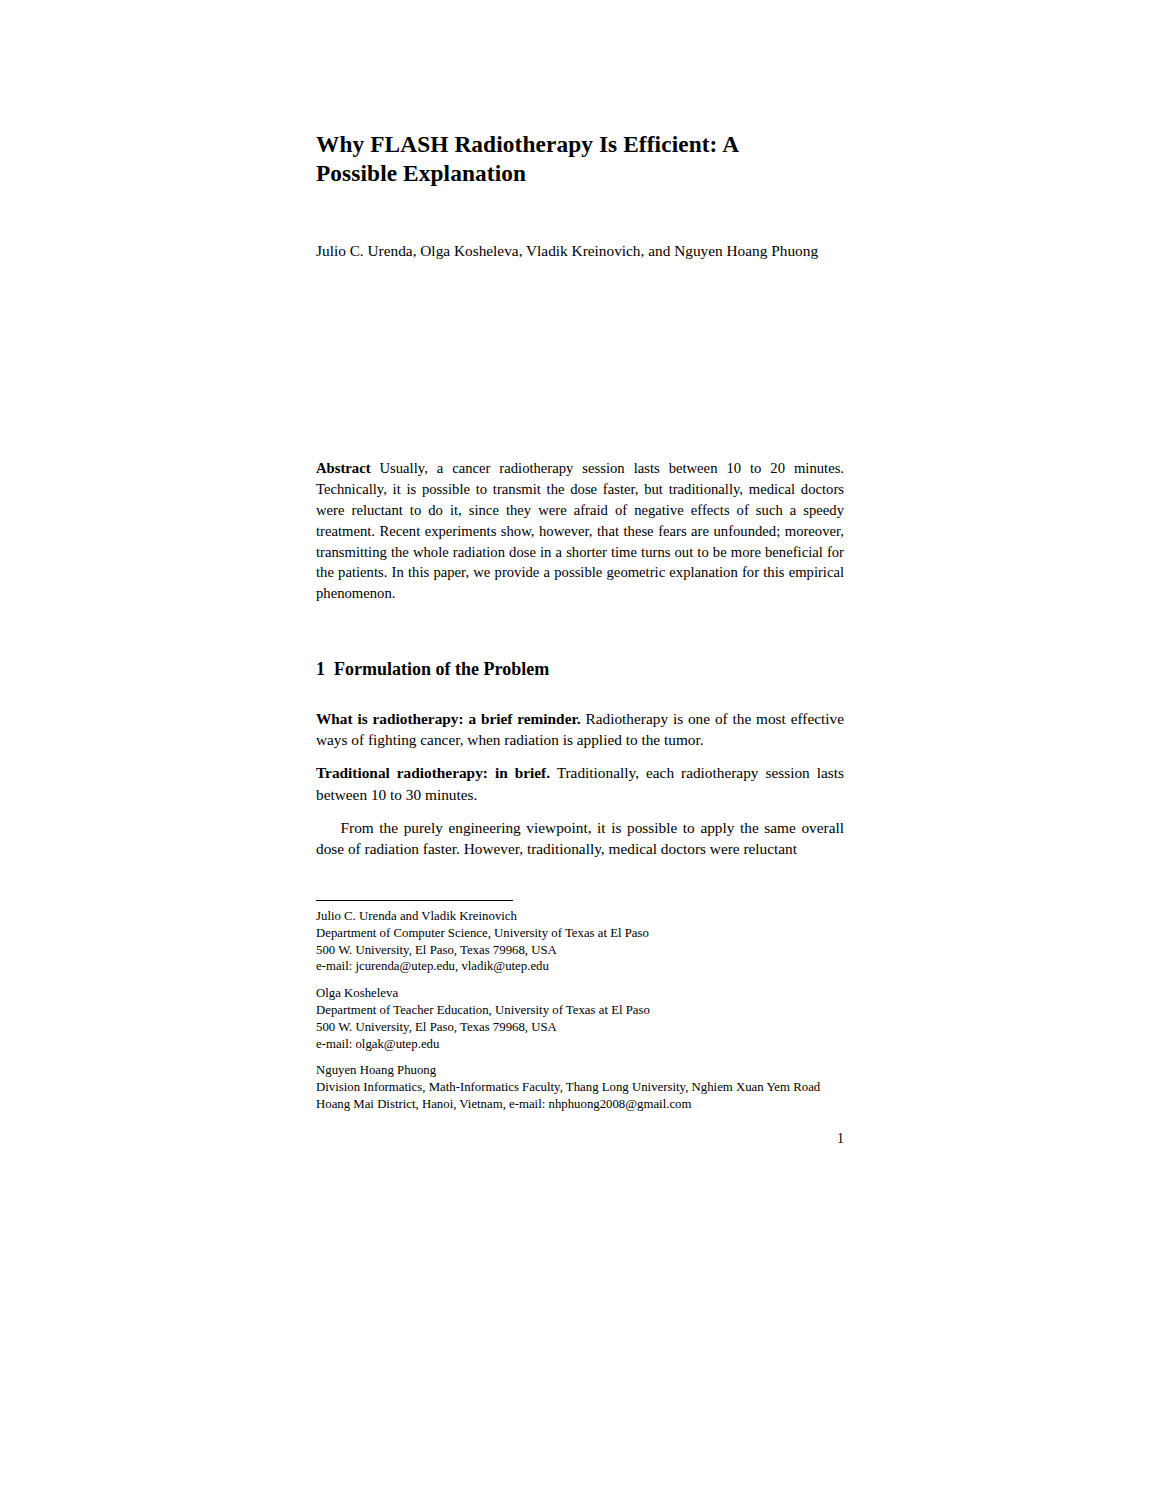Why FLASH Radiotherapy Is Efficient: A
Possible Explanation
Julio C. Urenda, Olga Kosheleva, Vladik Kreinovich, and Nguyen Hoang Phuong
Abstract Usually, a cancer radiotherapy session lasts between 10 to 20 minutes. Technically, it is possible to transmit the dose faster, but traditionally, medical doctors were reluctant to do it, since they were afraid of negative effects of such a speedy treatment. Recent experiments show, however, that these fears are unfounded; moreover, transmitting the whole radiation dose in a shorter time turns out to be more beneficial for the patients. In this paper, we provide a possible geometric explanation for this empirical phenomenon.
1 Formulation of the Problem
What is radiotherapy: a brief reminder. Radiotherapy is one of the most effective ways of fighting cancer, when radiation is applied to the tumor.
Traditional radiotherapy: in brief. Traditionally, each radiotherapy session lasts between 10 to 30 minutes.
From the purely engineering viewpoint, it is possible to apply the same overall dose of radiation faster. However, traditionally, medical doctors were reluctant
Julio C. Urenda and Vladik Kreinovich
Department of Computer Science, University of Texas at El Paso
500 W. University, El Paso, Texas 79968, USA
e-mail: jcurenda@utep.edu, vladik@utep.edu
Olga Kosheleva
Department of Teacher Education, University of Texas at El Paso
500 W. University, El Paso, Texas 79968, USA
e-mail: olgak@utep.edu
Nguyen Hoang Phuong
Division Informatics, Math-Informatics Faculty, Thang Long University, Nghiem Xuan Yem Road
Hoang Mai District, Hanoi, Vietnam, e-mail: nhphuong2008@gmail.com
1